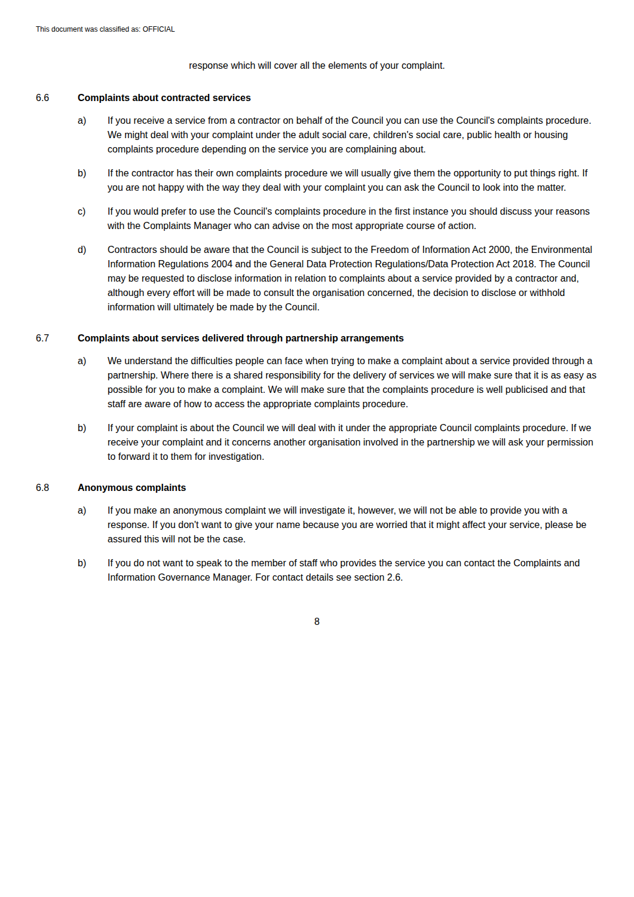This document was classified as: OFFICIAL
response which will cover all the elements of your complaint.
6.6 Complaints about contracted services
a) If you receive a service from a contractor on behalf of the Council you can use the Council's complaints procedure. We might deal with your complaint under the adult social care, children's social care, public health or housing complaints procedure depending on the service you are complaining about.
b) If the contractor has their own complaints procedure we will usually give them the opportunity to put things right. If you are not happy with the way they deal with your complaint you can ask the Council to look into the matter.
c) If you would prefer to use the Council's complaints procedure in the first instance you should discuss your reasons with the Complaints Manager who can advise on the most appropriate course of action.
d) Contractors should be aware that the Council is subject to the Freedom of Information Act 2000, the Environmental Information Regulations 2004 and the General Data Protection Regulations/Data Protection Act 2018. The Council may be requested to disclose information in relation to complaints about a service provided by a contractor and, although every effort will be made to consult the organisation concerned, the decision to disclose or withhold information will ultimately be made by the Council.
6.7 Complaints about services delivered through partnership arrangements
a) We understand the difficulties people can face when trying to make a complaint about a service provided through a partnership. Where there is a shared responsibility for the delivery of services we will make sure that it is as easy as possible for you to make a complaint. We will make sure that the complaints procedure is well publicised and that staff are aware of how to access the appropriate complaints procedure.
b) If your complaint is about the Council we will deal with it under the appropriate Council complaints procedure. If we receive your complaint and it concerns another organisation involved in the partnership we will ask your permission to forward it to them for investigation.
6.8 Anonymous complaints
a) If you make an anonymous complaint we will investigate it, however, we will not be able to provide you with a response. If you don't want to give your name because you are worried that it might affect your service, please be assured this will not be the case.
b) If you do not want to speak to the member of staff who provides the service you can contact the Complaints and Information Governance Manager. For contact details see section 2.6.
8